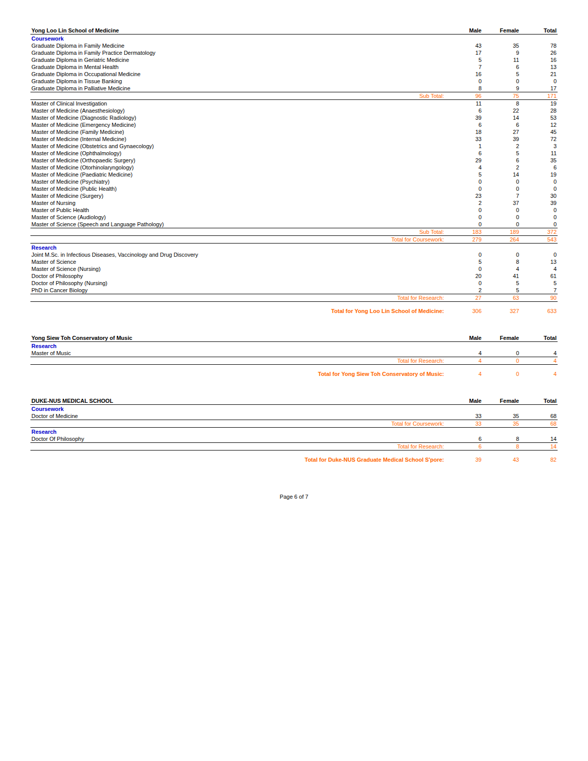| Yong Loo Lin School of Medicine | Male | Female | Total |
| Coursework | | | |
| Graduate Diploma in Family Medicine | 43 | 35 | 78 |
| Graduate Diploma in Family Practice Dermatology | 17 | 9 | 26 |
| Graduate Diploma in Geriatric Medicine | 5 | 11 | 16 |
| Graduate Diploma in Mental Health | 7 | 6 | 13 |
| Graduate Diploma in Occupational Medicine | 16 | 5 | 21 |
| Graduate Diploma in Tissue Banking | 0 | 0 | 0 |
| Graduate Diploma in Palliative Medicine | 8 | 9 | 17 |
| Sub Total: | 96 | 75 | 171 |
| Master of Clinical Investigation | 11 | 8 | 19 |
| Master of Medicine (Anaesthesiology) | 6 | 22 | 28 |
| Master of Medicine (Diagnostic Radiology) | 39 | 14 | 53 |
| Master of Medicine (Emergency Medicine) | 6 | 6 | 12 |
| Master of Medicine (Family Medicine) | 18 | 27 | 45 |
| Master of Medicine (Internal Medicine) | 33 | 39 | 72 |
| Master of Medicine (Obstetrics and Gynaecology) | 1 | 2 | 3 |
| Master of Medicine (Ophthalmology) | 6 | 5 | 11 |
| Master of Medicine (Orthopaedic Surgery) | 29 | 6 | 35 |
| Master of Medicine (Otorhinolaryngology) | 4 | 2 | 6 |
| Master of Medicine (Paediatric Medicine) | 5 | 14 | 19 |
| Master of Medicine (Psychiatry) | 0 | 0 | 0 |
| Master of Medicine (Public Health) | 0 | 0 | 0 |
| Master of Medicine (Surgery) | 23 | 7 | 30 |
| Master of Nursing | 2 | 37 | 39 |
| Master of Public Health | 0 | 0 | 0 |
| Master of Science (Audiology) | 0 | 0 | 0 |
| Master of Science (Speech and Language Pathology) | 0 | 0 | 0 |
| Sub Total: | 183 | 189 | 372 |
| Total for Coursework: | 279 | 264 | 543 |
| Research | | | |
| Joint M.Sc. in Infectious Diseases, Vaccinology and Drug Discovery | 0 | 0 | 0 |
| Master of Science | 5 | 8 | 13 |
| Master of Science (Nursing) | 0 | 4 | 4 |
| Doctor of Philosophy | 20 | 41 | 61 |
| Doctor of Philosophy (Nursing) | 0 | 5 | 5 |
| PhD in Cancer Biology | 2 | 5 | 7 |
| Total for Research: | 27 | 63 | 90 |
| Total for Yong Loo Lin School of Medicine : | 306 | 327 | 633 |
| Yong Siew Toh Conservatory of Music | Male | Female | Total |
| Research | | | |
| Master of Music | 4 | 0 | 4 |
| Total for Research: | 4 | 0 | 4 |
| Total for Yong Siew Toh Conservatory of Music : | 4 | 0 | 4 |
| DUKE-NUS MEDICAL SCHOOL | Male | Female | Total |
| Coursework | | | |
| Doctor of Medicine | 33 | 35 | 68 |
| Total for Coursework: | 33 | 35 | 68 |
| Research | | | |
| Doctor Of Philosophy | 6 | 8 | 14 |
| Total for Research: | 6 | 8 | 14 |
| Total for Duke-NUS Graduate Medical School S'pore : | 39 | 43 | 82 |
Page 6 of 7